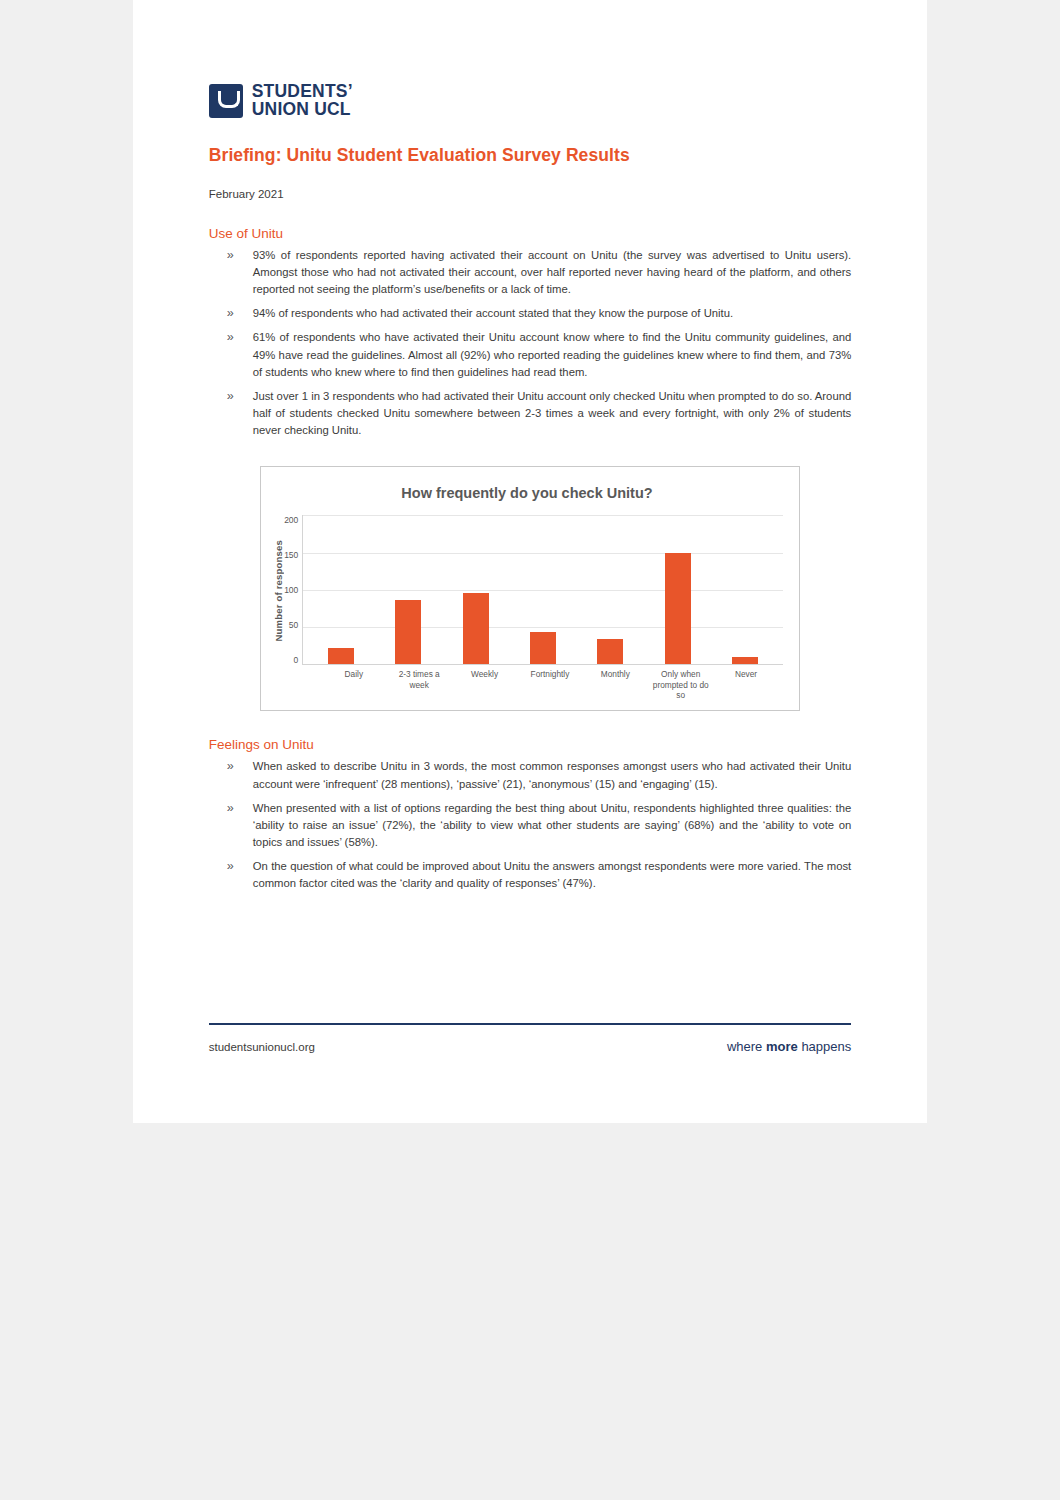Students’ Union UCL
Briefing: Unitu Student Evaluation Survey Results
February 2021
Use of Unitu
93% of respondents reported having activated their account on Unitu (the survey was advertised to Unitu users). Amongst those who had not activated their account, over half reported never having heard of the platform, and others reported not seeing the platform’s use/benefits or a lack of time.
94% of respondents who had activated their account stated that they know the purpose of Unitu.
61% of respondents who have activated their Unitu account know where to find the Unitu community guidelines, and 49% have read the guidelines. Almost all (92%) who reported reading the guidelines knew where to find them, and 73% of students who knew where to find then guidelines had read them.
Just over 1 in 3 respondents who had activated their Unitu account only checked Unitu when prompted to do so. Around half of students checked Unitu somewhere between 2-3 times a week and every fortnight, with only 2% of students never checking Unitu.
How frequently do you check Unitu?
Number of responses
200 150 100 50 0
Daily 2-3 times a week Weekly Fortnightly Monthly Only when prompted to do so Never
Feelings on Unitu
When asked to describe Unitu in 3 words, the most common responses amongst users who had activated their Unitu account were ‘infrequent’ (28 mentions), ‘passive’ (21), ‘anonymous’ (15) and ‘engaging’ (15).
When presented with a list of options regarding the best thing about Unitu, respondents highlighted three qualities: the ‘ability to raise an issue’ (72%), the ‘ability to view what other students are saying’ (68%) and the ‘ability to vote on topics and issues’ (58%).
On the question of what could be improved about Unitu the answers amongst respondents were more varied. The most common factor cited was the ‘clarity and quality of responses’ (47%).
studentsunionucl.org where more happens